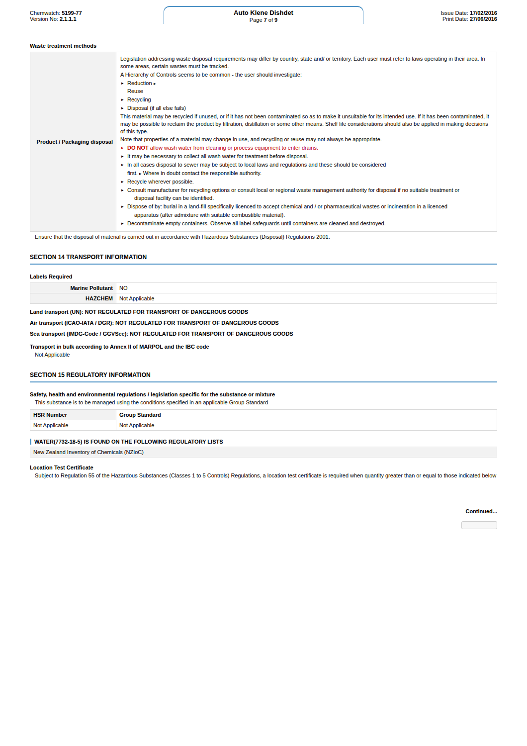Chemwatch: 5199-77
Version No: 2.1.1.1
Auto Klene Dishdet
Page 7 of 9
Issue Date: 17/02/2016
Print Date: 27/06/2016
Waste treatment methods
| Product / Packaging disposal | Legislation addressing waste disposal requirements may differ by country, state and/ or territory. Each user must refer to laws operating in their area. In some areas, certain wastes must be tracked. A Hierarchy of Controls seems to be common - the user should investigate: Reduction Reuse Recycling Disposal (if all else fails) This material may be recycled if unused, or if it has not been contaminated so as to make it unsuitable for its intended use. If it has been contaminated, it may be possible to reclaim the product by filtration, distillation or some other means. Shelf life considerations should also be applied in making decisions of this type. Note that properties of a material may change in use, and recycling or reuse may not always be appropriate. DO NOT allow wash water from cleaning or process equipment to enter drains. It may be necessary to collect all wash water for treatment before disposal. In all cases disposal to sewer may be subject to local laws and regulations and these should be considered first. Where in doubt contact the responsible authority. Recycle wherever possible. Consult manufacturer for recycling options or consult local or regional waste management authority for disposal if no suitable treatment or disposal facility can be identified. Dispose of by: burial in a land-fill specifically licenced to accept chemical and / or pharmaceutical wastes or incineration in a licenced apparatus (after admixture with suitable combustible material). Decontaminate empty containers. Observe all label safeguards until containers are cleaned and destroyed. |
Ensure that the disposal of material is carried out in accordance with Hazardous Substances (Disposal) Regulations 2001.
SECTION 14 TRANSPORT INFORMATION
Labels Required
| Marine Pollutant | NO |
| HAZCHEM | Not Applicable |
Land transport (UN): NOT REGULATED FOR TRANSPORT OF DANGEROUS GOODS
Air transport (ICAO-IATA / DGR): NOT REGULATED FOR TRANSPORT OF DANGEROUS GOODS
Sea transport (IMDG-Code / GGVSee): NOT REGULATED FOR TRANSPORT OF DANGEROUS GOODS
Transport in bulk according to Annex II of MARPOL and the IBC code
Not Applicable
SECTION 15 REGULATORY INFORMATION
Safety, health and environmental regulations / legislation specific for the substance or mixture
This substance is to be managed using the conditions specified in an applicable Group Standard
| HSR Number | Group Standard |
| Not Applicable | Not Applicable |
WATER(7732-18-5) IS FOUND ON THE FOLLOWING REGULATORY LISTS
New Zealand Inventory of Chemicals (NZIoC)
Location Test Certificate
Subject to Regulation 55 of the Hazardous Substances (Classes 1 to 5 Controls) Regulations, a location test certificate is required when quantity greater than or equal to those indicated below
Continued...